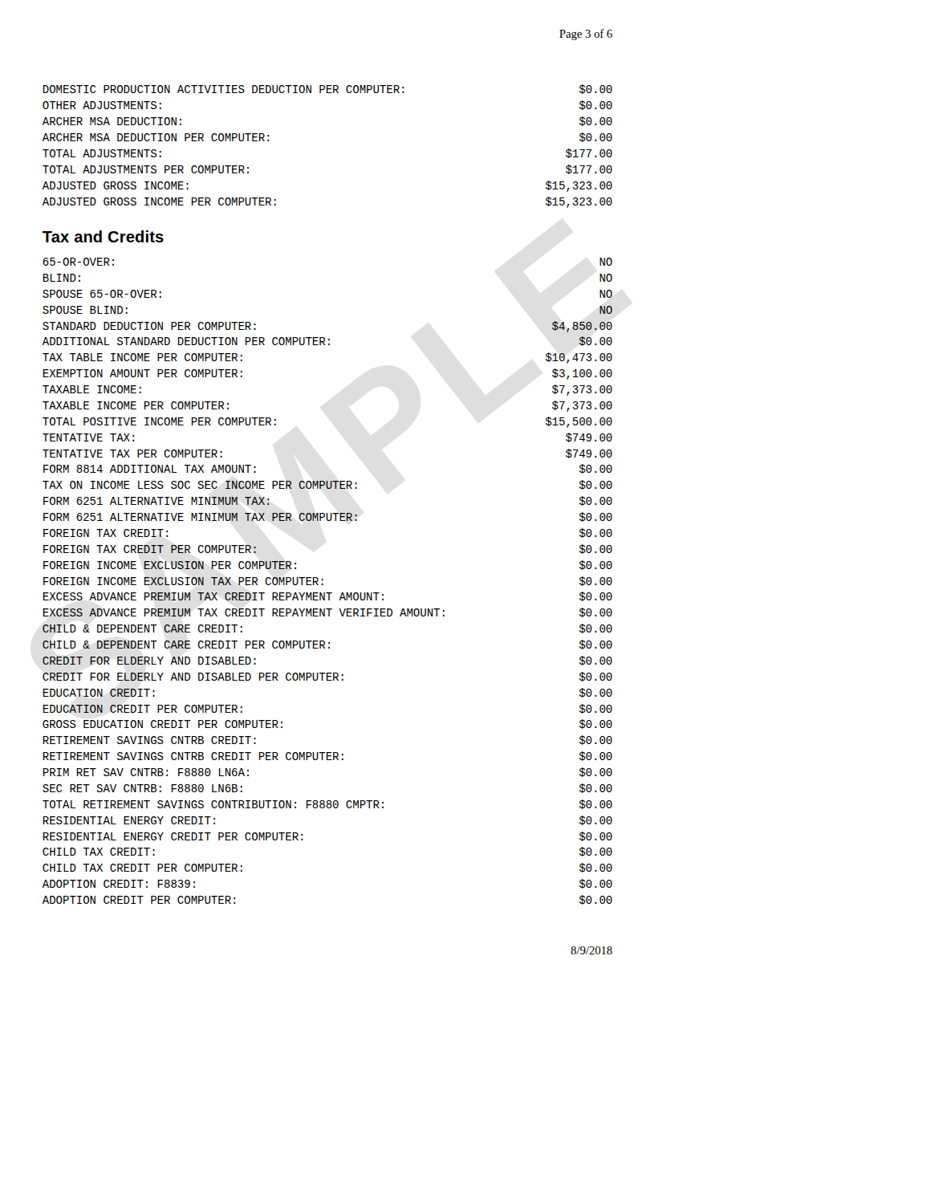Page 3 of 6
SAMPLE
| DOMESTIC PRODUCTION ACTIVITIES DEDUCTION PER COMPUTER: | $0.00 |
| OTHER ADJUSTMENTS: | $0.00 |
| ARCHER MSA DEDUCTION: | $0.00 |
| ARCHER MSA DEDUCTION PER COMPUTER: | $0.00 |
| TOTAL ADJUSTMENTS: | $177.00 |
| TOTAL ADJUSTMENTS PER COMPUTER: | $177.00 |
| ADJUSTED GROSS INCOME: | $15,323.00 |
| ADJUSTED GROSS INCOME PER COMPUTER: | $15,323.00 |
Tax and Credits
| 65-OR-OVER: | NO |
| BLIND: | NO |
| SPOUSE 65-OR-OVER: | NO |
| SPOUSE BLIND: | NO |
| STANDARD DEDUCTION PER COMPUTER: | $4,850.00 |
| ADDITIONAL STANDARD DEDUCTION PER COMPUTER: | $0.00 |
| TAX TABLE INCOME PER COMPUTER: | $10,473.00 |
| EXEMPTION AMOUNT PER COMPUTER: | $3,100.00 |
| TAXABLE INCOME: | $7,373.00 |
| TAXABLE INCOME PER COMPUTER: | $7,373.00 |
| TOTAL POSITIVE INCOME PER COMPUTER: | $15,500.00 |
| TENTATIVE TAX: | $749.00 |
| TENTATIVE TAX PER COMPUTER: | $749.00 |
| FORM 8814 ADDITIONAL TAX AMOUNT: | $0.00 |
| TAX ON INCOME LESS SOC SEC INCOME PER COMPUTER: | $0.00 |
| FORM 6251 ALTERNATIVE MINIMUM TAX: | $0.00 |
| FORM 6251 ALTERNATIVE MINIMUM TAX PER COMPUTER: | $0.00 |
| FOREIGN TAX CREDIT: | $0.00 |
| FOREIGN TAX CREDIT PER COMPUTER: | $0.00 |
| FOREIGN INCOME EXCLUSION PER COMPUTER: | $0.00 |
| FOREIGN INCOME EXCLUSION TAX PER COMPUTER: | $0.00 |
| EXCESS ADVANCE PREMIUM TAX CREDIT REPAYMENT AMOUNT: | $0.00 |
| EXCESS ADVANCE PREMIUM TAX CREDIT REPAYMENT VERIFIED AMOUNT: | $0.00 |
| CHILD & DEPENDENT CARE CREDIT: | $0.00 |
| CHILD & DEPENDENT CARE CREDIT PER COMPUTER: | $0.00 |
| CREDIT FOR ELDERLY AND DISABLED: | $0.00 |
| CREDIT FOR ELDERLY AND DISABLED PER COMPUTER: | $0.00 |
| EDUCATION CREDIT: | $0.00 |
| EDUCATION CREDIT PER COMPUTER: | $0.00 |
| GROSS EDUCATION CREDIT PER COMPUTER: | $0.00 |
| RETIREMENT SAVINGS CNTRB CREDIT: | $0.00 |
| RETIREMENT SAVINGS CNTRB CREDIT PER COMPUTER: | $0.00 |
| PRIM RET SAV CNTRB: F8880 LN6A: | $0.00 |
| SEC RET SAV CNTRB: F8880 LN6B: | $0.00 |
| TOTAL RETIREMENT SAVINGS CONTRIBUTION: F8880 CMPTR: | $0.00 |
| RESIDENTIAL ENERGY CREDIT: | $0.00 |
| RESIDENTIAL ENERGY CREDIT PER COMPUTER: | $0.00 |
| CHILD TAX CREDIT: | $0.00 |
| CHILD TAX CREDIT PER COMPUTER: | $0.00 |
| ADOPTION CREDIT: F8839: | $0.00 |
| ADOPTION CREDIT PER COMPUTER: | $0.00 |
8/9/2018